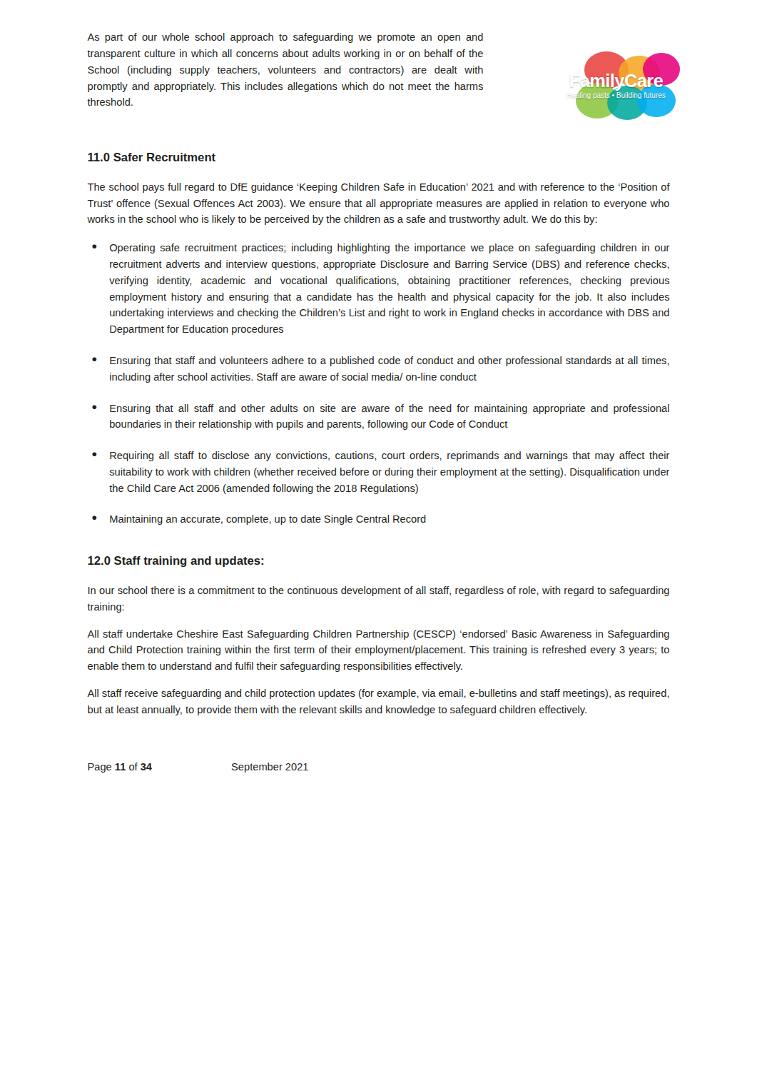FamilyCare
Healing pasts • Building futures
As part of our whole school approach to safeguarding we promote an open and transparent culture in which all concerns about adults working in or on behalf of the School (including supply teachers, volunteers and contractors) are dealt with promptly and appropriately. This includes allegations which do not meet the harms threshold.
11.0 Safer Recruitment
The school pays full regard to DfE guidance ‘Keeping Children Safe in Education’ 2021 and with reference to the ‘Position of Trust’ offence (Sexual Offences Act 2003). We ensure that all appropriate measures are applied in relation to everyone who works in the school who is likely to be perceived by the children as a safe and trustworthy adult. We do this by:
Operating safe recruitment practices; including highlighting the importance we place on safeguarding children in our recruitment adverts and interview questions, appropriate Disclosure and Barring Service (DBS) and reference checks, verifying identity, academic and vocational qualifications, obtaining practitioner references, checking previous employment history and ensuring that a candidate has the health and physical capacity for the job. It also includes undertaking interviews and checking the Children’s List and right to work in England checks in accordance with DBS and Department for Education procedures
Ensuring that staff and volunteers adhere to a published code of conduct and other professional standards at all times, including after school activities. Staff are aware of social media/ on-line conduct
Ensuring that all staff and other adults on site are aware of the need for maintaining appropriate and professional boundaries in their relationship with pupils and parents, following our Code of Conduct
Requiring all staff to disclose any convictions, cautions, court orders, reprimands and warnings that may affect their suitability to work with children (whether received before or during their employment at the setting). Disqualification under the Child Care Act 2006 (amended following the 2018 Regulations)
Maintaining an accurate, complete, up to date Single Central Record
12.0 Staff training and updates:
In our school there is a commitment to the continuous development of all staff, regardless of role, with regard to safeguarding training:
All staff undertake Cheshire East Safeguarding Children Partnership (CESCP) ‘endorsed’ Basic Awareness in Safeguarding and Child Protection training within the first term of their employment/placement. This training is refreshed every 3 years; to enable them to understand and fulfil their safeguarding responsibilities effectively.
All staff receive safeguarding and child protection updates (for example, via email, e-bulletins and staff meetings), as required, but at least annually, to provide them with the relevant skills and knowledge to safeguard children effectively.
Page 11 of 34
September 2021